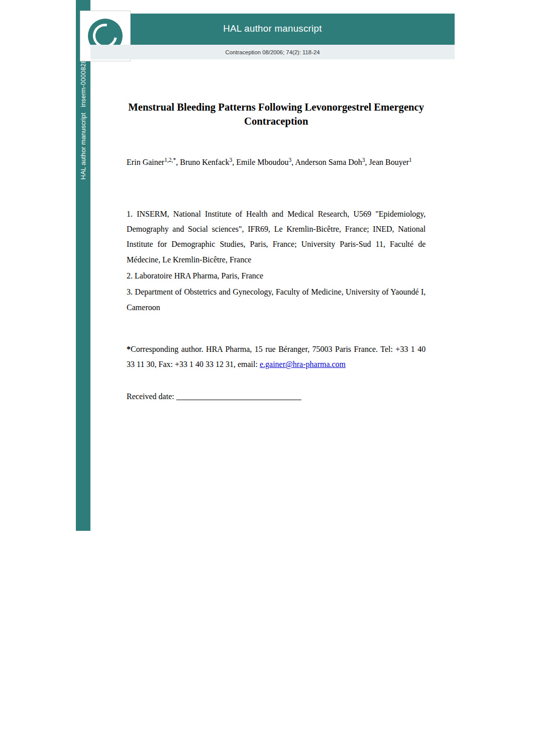HAL author manuscript inserm-00008285, version 1
archives-ouvertes.fr
HAL author manuscript
Contraception 08/2006; 74(2): 118-24
Menstrual Bleeding Patterns Following Levonorgestrel Emergency Contraception
Erin Gainer1,2,*, Bruno Kenfack3, Emile Mboudou3, Anderson Sama Doh3, Jean Bouyer1
1. INSERM, National Institute of Health and Medical Research, U569 "Epidemiology, Demography and Social sciences", IFR69, Le Kremlin-Bicêtre, France; INED, National Institute for Demographic Studies, Paris, France; University Paris-Sud 11, Faculté de Médecine, Le Kremlin-Bicêtre, France
2. Laboratoire HRA Pharma, Paris, France
3. Department of Obstetrics and Gynecology, Faculty of Medicine, University of Yaoundé I, Cameroon
*Corresponding author. HRA Pharma, 15 rue Béranger, 75003 Paris France. Tel: +33 1 40 33 11 30, Fax: +33 1 40 33 12 31, email: e.gainer@hra-pharma.com
Received date: